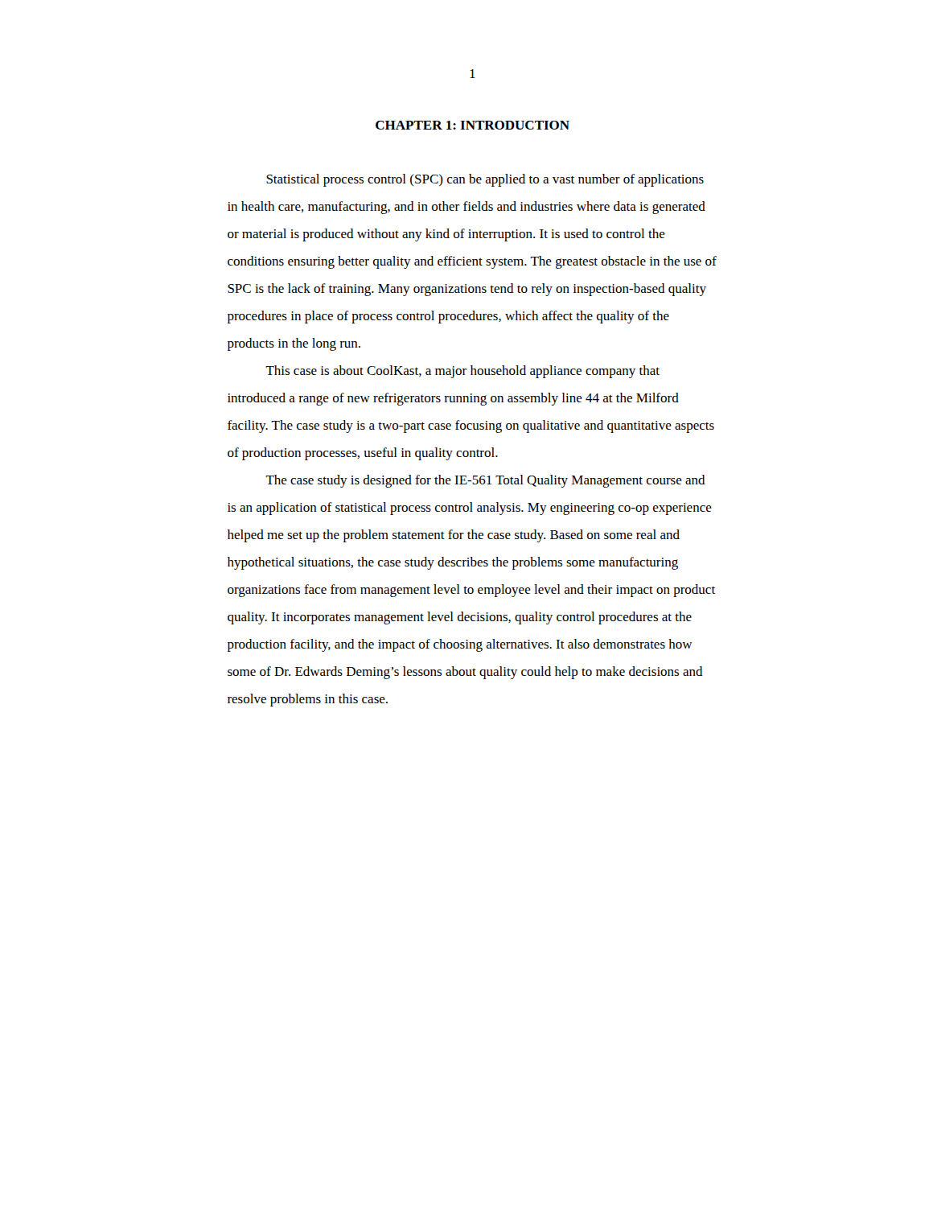1
CHAPTER 1: INTRODUCTION
Statistical process control (SPC) can be applied to a vast number of applications in health care, manufacturing, and in other fields and industries where data is generated or material is produced without any kind of interruption. It is used to control the conditions ensuring better quality and efficient system. The greatest obstacle in the use of SPC is the lack of training. Many organizations tend to rely on inspection-based quality procedures in place of process control procedures, which affect the quality of the products in the long run.
This case is about CoolKast, a major household appliance company that introduced a range of new refrigerators running on assembly line 44 at the Milford facility. The case study is a two-part case focusing on qualitative and quantitative aspects of production processes, useful in quality control.
The case study is designed for the IE-561 Total Quality Management course and is an application of statistical process control analysis. My engineering co-op experience helped me set up the problem statement for the case study. Based on some real and hypothetical situations, the case study describes the problems some manufacturing organizations face from management level to employee level and their impact on product quality. It incorporates management level decisions, quality control procedures at the production facility, and the impact of choosing alternatives. It also demonstrates how some of Dr. Edwards Deming’s lessons about quality could help to make decisions and resolve problems in this case.